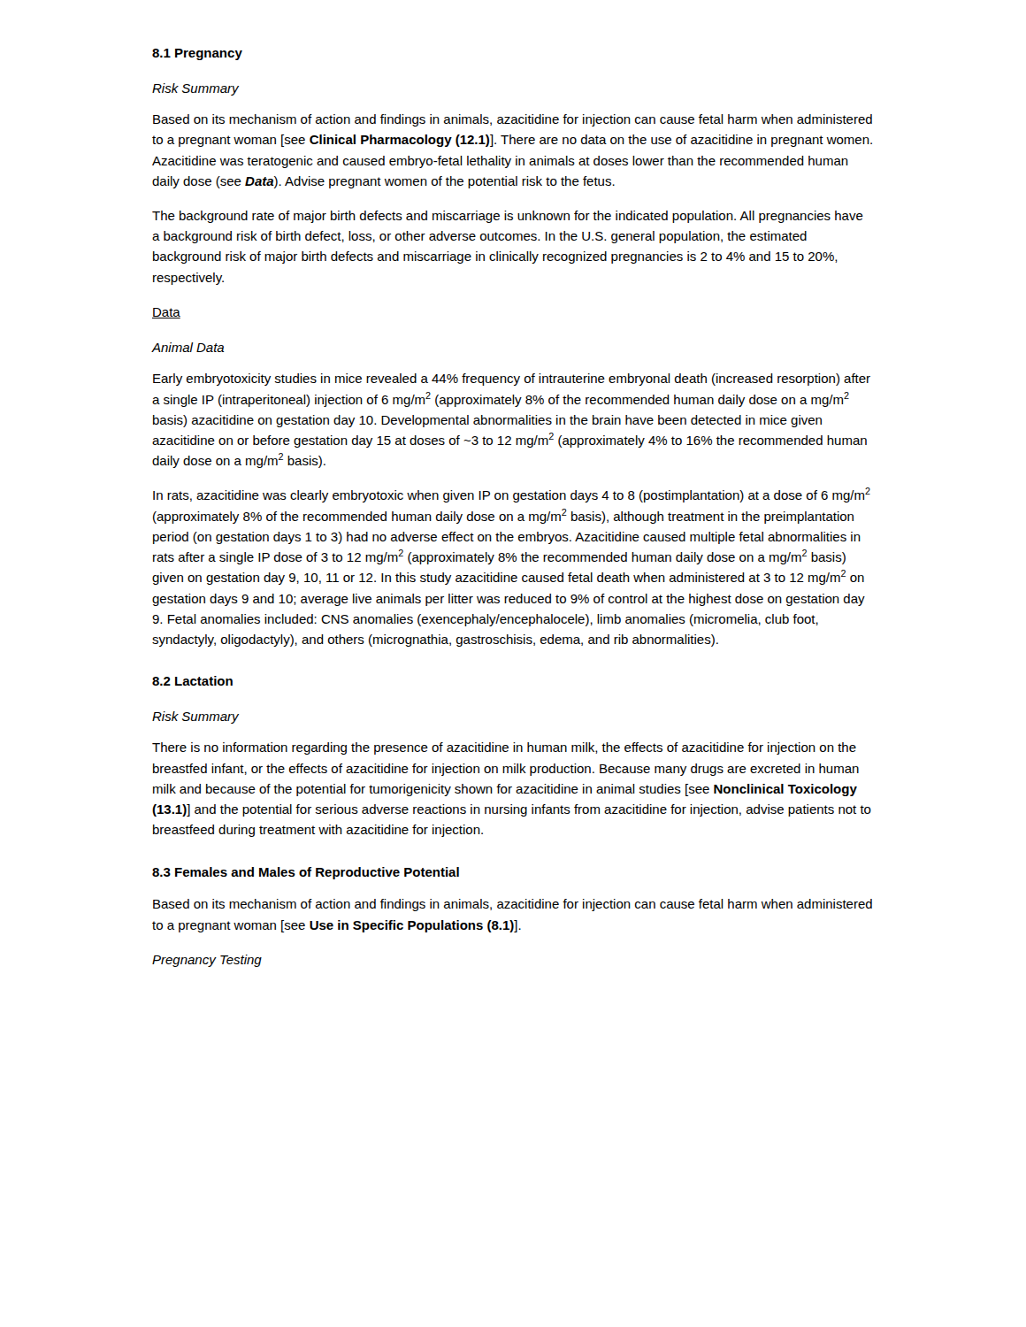8.1 Pregnancy
Risk Summary
Based on its mechanism of action and findings in animals, azacitidine for injection can cause fetal harm when administered to a pregnant woman [see Clinical Pharmacology (12.1)]. There are no data on the use of azacitidine in pregnant women. Azacitidine was teratogenic and caused embryo-fetal lethality in animals at doses lower than the recommended human daily dose (see Data). Advise pregnant women of the potential risk to the fetus.
The background rate of major birth defects and miscarriage is unknown for the indicated population. All pregnancies have a background risk of birth defect, loss, or other adverse outcomes. In the U.S. general population, the estimated background risk of major birth defects and miscarriage in clinically recognized pregnancies is 2 to 4% and 15 to 20%, respectively.
Data
Animal Data
Early embryotoxicity studies in mice revealed a 44% frequency of intrauterine embryonal death (increased resorption) after a single IP (intraperitoneal) injection of 6 mg/m2 (approximately 8% of the recommended human daily dose on a mg/m2 basis) azacitidine on gestation day 10. Developmental abnormalities in the brain have been detected in mice given azacitidine on or before gestation day 15 at doses of ~3 to 12 mg/m2 (approximately 4% to 16% the recommended human daily dose on a mg/m2 basis).
In rats, azacitidine was clearly embryotoxic when given IP on gestation days 4 to 8 (postimplantation) at a dose of 6 mg/m2 (approximately 8% of the recommended human daily dose on a mg/m2 basis), although treatment in the preimplantation period (on gestation days 1 to 3) had no adverse effect on the embryos. Azacitidine caused multiple fetal abnormalities in rats after a single IP dose of 3 to 12 mg/m2 (approximately 8% the recommended human daily dose on a mg/m2 basis) given on gestation day 9, 10, 11 or 12. In this study azacitidine caused fetal death when administered at 3 to 12 mg/m2 on gestation days 9 and 10; average live animals per litter was reduced to 9% of control at the highest dose on gestation day 9. Fetal anomalies included: CNS anomalies (exencephaly/encephalocele), limb anomalies (micromelia, club foot, syndactyly, oligodactyly), and others (micrognathia, gastroschisis, edema, and rib abnormalities).
8.2 Lactation
Risk Summary
There is no information regarding the presence of azacitidine in human milk, the effects of azacitidine for injection on the breastfed infant, or the effects of azacitidine for injection on milk production. Because many drugs are excreted in human milk and because of the potential for tumorigenicity shown for azacitidine in animal studies [see Nonclinical Toxicology (13.1)] and the potential for serious adverse reactions in nursing infants from azacitidine for injection, advise patients not to breastfeed during treatment with azacitidine for injection.
8.3 Females and Males of Reproductive Potential
Based on its mechanism of action and findings in animals, azacitidine for injection can cause fetal harm when administered to a pregnant woman [see Use in Specific Populations (8.1)].
Pregnancy Testing